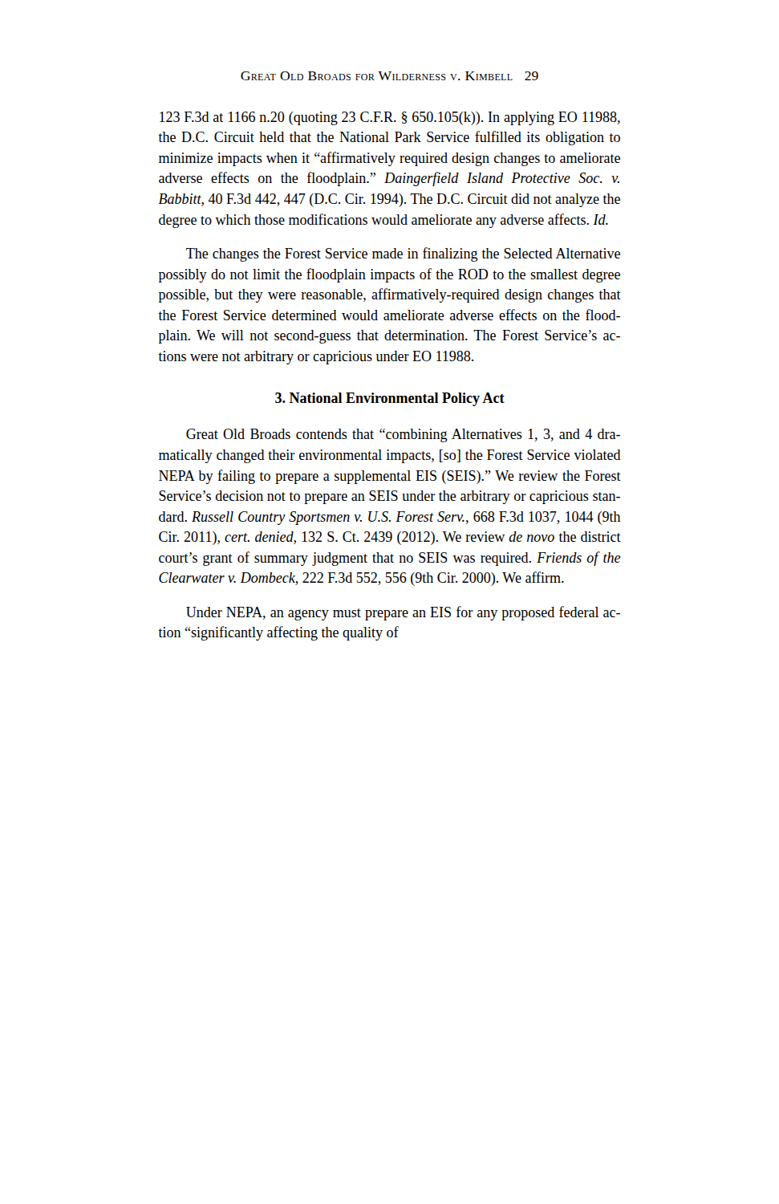Great Old Broads for Wilderness v. Kimbell 29
123 F.3d at 1166 n.20 (quoting 23 C.F.R. § 650.105(k)). In applying EO 11988, the D.C. Circuit held that the National Park Service fulfilled its obligation to minimize impacts when it “affirmatively required design changes to ameliorate adverse effects on the floodplain.” Daingerfield Island Protective Soc. v. Babbitt, 40 F.3d 442, 447 (D.C. Cir. 1994). The D.C. Circuit did not analyze the degree to which those modifications would ameliorate any adverse affects. Id.
The changes the Forest Service made in finalizing the Selected Alternative possibly do not limit the floodplain impacts of the ROD to the smallest degree possible, but they were reasonable, affirmatively-required design changes that the Forest Service determined would ameliorate adverse effects on the floodplain. We will not second-guess that determination. The Forest Service’s actions were not arbitrary or capricious under EO 11988.
3. National Environmental Policy Act
Great Old Broads contends that “combining Alternatives 1, 3, and 4 dramatically changed their environmental impacts, [so] the Forest Service violated NEPA by failing to prepare a supplemental EIS (SEIS).” We review the Forest Service’s decision not to prepare an SEIS under the arbitrary or capricious standard. Russell Country Sportsmen v. U.S. Forest Serv., 668 F.3d 1037, 1044 (9th Cir. 2011), cert. denied, 132 S. Ct. 2439 (2012). We review de novo the district court’s grant of summary judgment that no SEIS was required. Friends of the Clearwater v. Dombeck, 222 F.3d 552, 556 (9th Cir. 2000). We affirm.
Under NEPA, an agency must prepare an EIS for any proposed federal action “significantly affecting the quality of